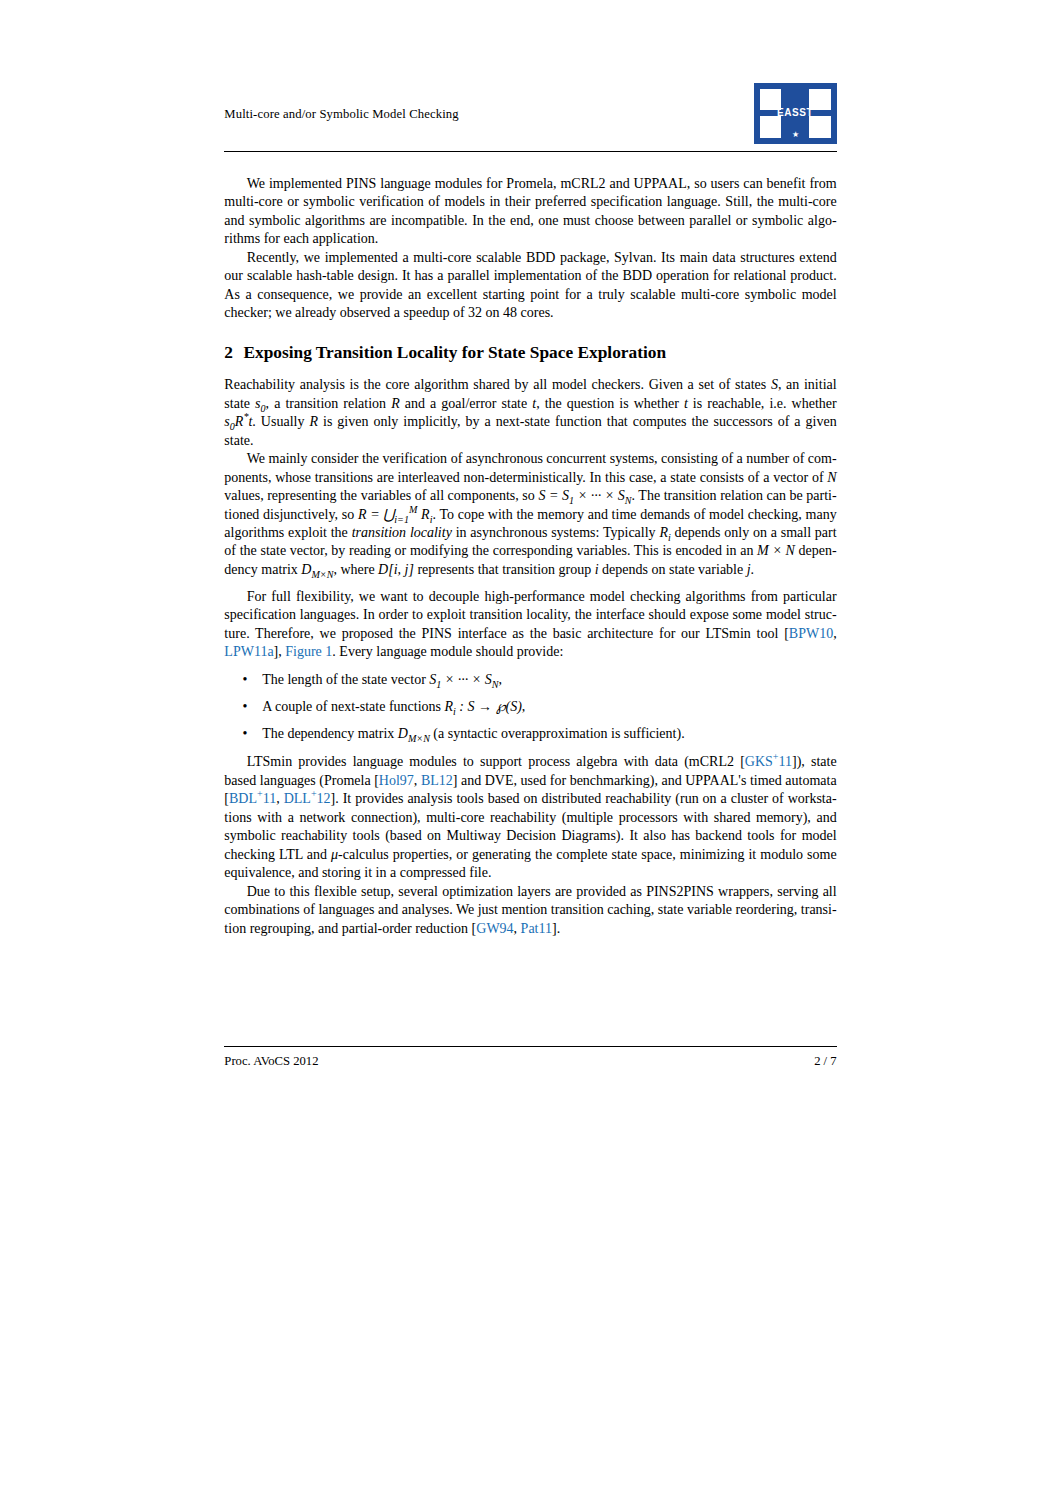Multi-core and/or Symbolic Model Checking
EASST
★
We implemented PINS language modules for Promela, mCRL2 and UPPAAL, so users can benefit from multi-core or symbolic verification of models in their preferred specification language. Still, the multi-core and symbolic algorithms are incompatible. In the end, one must choose between parallel or symbolic algorithms for each application.
Recently, we implemented a multi-core scalable BDD package, Sylvan. Its main data structures extend our scalable hash-table design. It has a parallel implementation of the BDD operation for relational product. As a consequence, we provide an excellent starting point for a truly scalable multi-core symbolic model checker; we already observed a speedup of 32 on 48 cores.
2 Exposing Transition Locality for State Space Exploration
Reachability analysis is the core algorithm shared by all model checkers. Given a set of states S, an initial state s0, a transition relation R and a goal/error state t, the question is whether t is reachable, i.e. whether s0R*t. Usually R is given only implicitly, by a next-state function that computes the successors of a given state.
We mainly consider the verification of asynchronous concurrent systems, consisting of a number of components, whose transitions are interleaved non-deterministically. In this case, a state consists of a vector of N values, representing the variables of all components, so S = S1 × ··· × SN. The transition relation can be partitioned disjunctively, so R = ⋃i=1M Ri. To cope with the memory and time demands of model checking, many algorithms exploit the transition locality in asynchronous systems: Typically Ri depends only on a small part of the state vector, by reading or modifying the corresponding variables. This is encoded in an M × N dependency matrix DM×N, where D[i, j] represents that transition group i depends on state variable j.
For full flexibility, we want to decouple high-performance model checking algorithms from particular specification languages. In order to exploit transition locality, the interface should expose some model structure. Therefore, we proposed the PINS interface as the basic architecture for our LTSmin tool [BPW10, LPW11a], Figure 1. Every language module should provide:
The length of the state vector S1 × ··· × SN,
A couple of next-state functions Ri : S → ℘(S),
The dependency matrix DM×N (a syntactic overapproximation is sufficient).
LTSmin provides language modules to support process algebra with data (mCRL2 [GKS+11]), state based languages (Promela [Hol97, BL12] and DVE, used for benchmarking), and UPPAAL's timed automata [BDL+11, DLL+12]. It provides analysis tools based on distributed reachability (run on a cluster of workstations with a network connection), multi-core reachability (multiple processors with shared memory), and symbolic reachability tools (based on Multiway Decision Diagrams). It also has backend tools for model checking LTL and μ-calculus properties, or generating the complete state space, minimizing it modulo some equivalence, and storing it in a compressed file.
Due to this flexible setup, several optimization layers are provided as PINS2PINS wrappers, serving all combinations of languages and analyses. We just mention transition caching, state variable reordering, transition regrouping, and partial-order reduction [GW94, Pat11].
Proc. AVoCS 2012
2 / 7